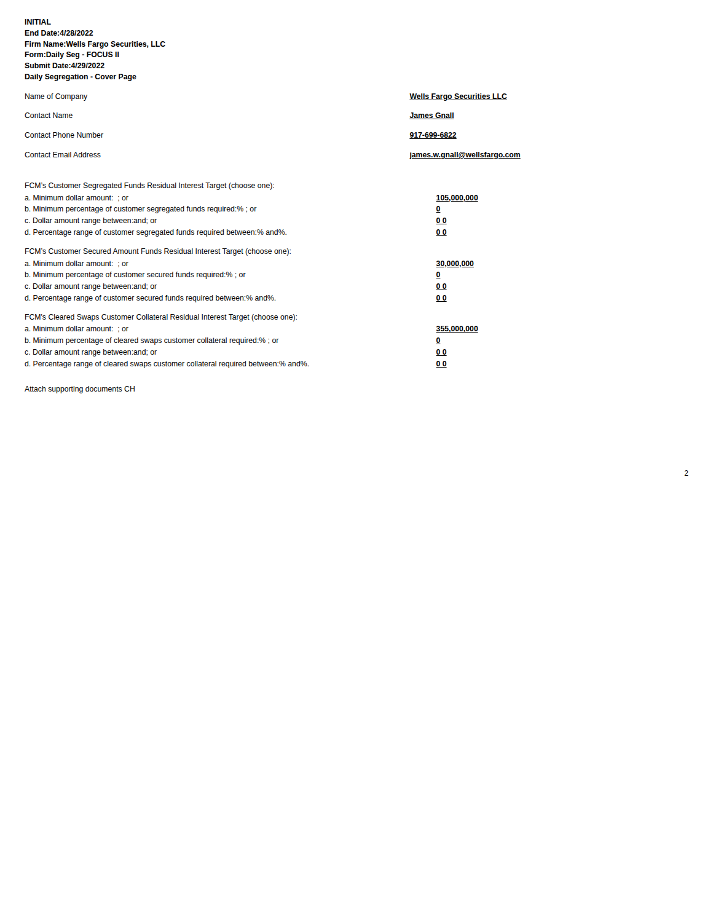INITIAL
End Date:4/28/2022
Firm Name:Wells Fargo Securities, LLC
Form:Daily Seg - FOCUS II
Submit Date:4/29/2022
Daily Segregation - Cover Page
| Name of Company | Wells Fargo Securities LLC |
| Contact Name | James Gnall |
| Contact Phone Number | 917-699-6822 |
| Contact Email Address | james.w.gnall@wellsfargo.com |
FCM’s Customer Segregated Funds Residual Interest Target (choose one):
| a. Minimum dollar amount: ; or | 105,000,000 |
| b. Minimum percentage of customer segregated funds required:% ; or | 0 |
| c. Dollar amount range between:and; or | 0 0 |
| d. Percentage range of customer segregated funds required between:% and%. | 0 0 |
FCM’s Customer Secured Amount Funds Residual Interest Target (choose one):
| a. Minimum dollar amount: ; or | 30,000,000 |
| b. Minimum percentage of customer secured funds required:% ; or | 0 |
| c. Dollar amount range between:and; or | 0 0 |
| d. Percentage range of customer secured funds required between:% and%. | 0 0 |
FCM's Cleared Swaps Customer Collateral Residual Interest Target (choose one):
| a. Minimum dollar amount: ; or | 355,000,000 |
| b. Minimum percentage of cleared swaps customer collateral required:% ; or | 0 |
| c. Dollar amount range between:and; or | 0 0 |
| d. Percentage range of cleared swaps customer collateral required between:% and%. | 0 0 |
Attach supporting documents CH
2